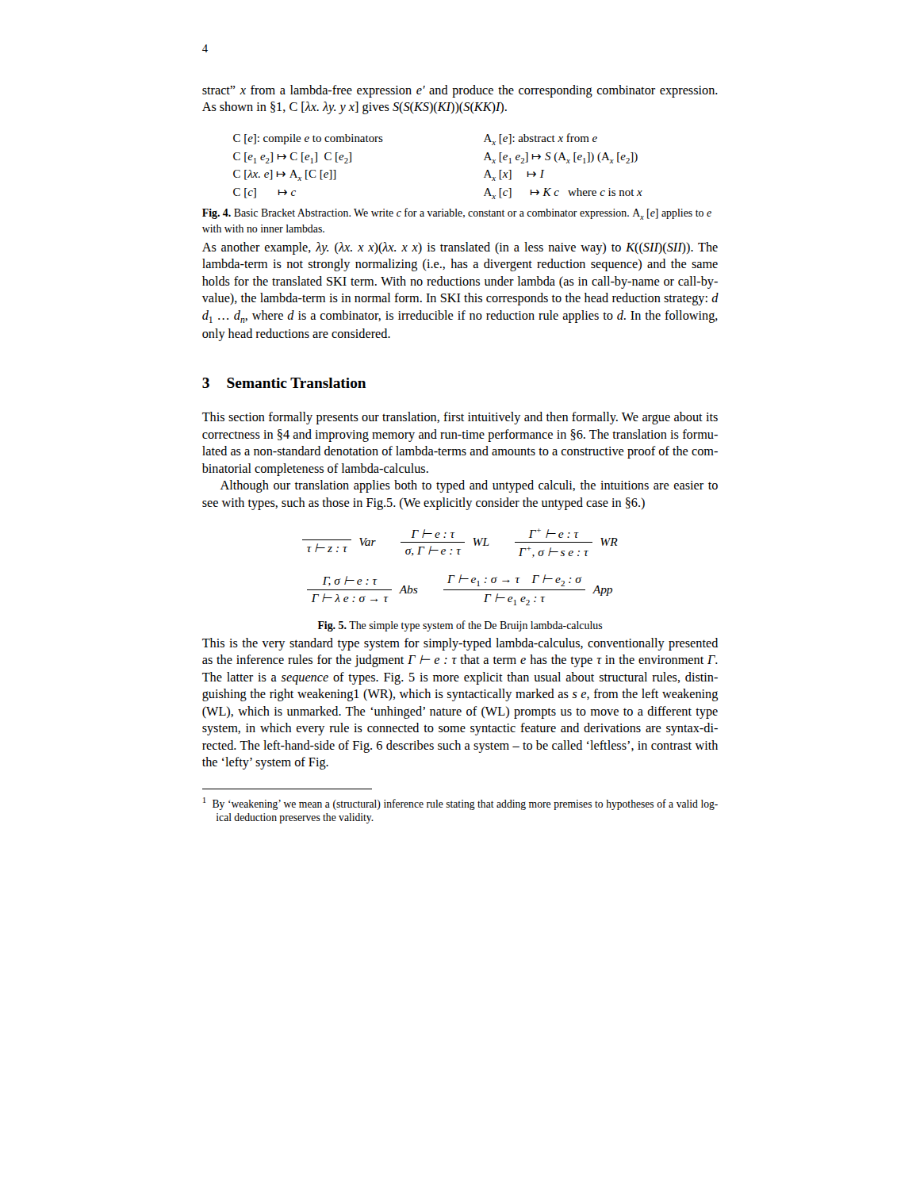4
stract” x from a lambda-free expression e′ and produce the corresponding combinator expression. As shown in §1, C [λx. λy. y x] gives S(S(KS)(KI))(S(KK)I).
| C [ e ]: compile e to combinators | A x [ e ]: abstract x from e |
| C [ e 1 e 2 ] ↦ C [ e 1 ] C [ e 2 ] | A x [ e 1 e 2 ] ↦ S ( A x [ e 1 ]) ( A x [ e 2 ]) |
| C [ λx. e ] ↦ A x [ C [ e ]] | A x [ x ] ↦ I |
| C [ c ] ↦ c | A x [ c ] ↦ K c where c is not x |
Fig. 4. Basic Bracket Abstraction. We write c for a variable, constant or a combinator expression. Ax [e] applies to e with with no inner lambdas.
As another example, λy. (λx. x x)(λx. x x) is translated (in a less naive way) to K((SII)(SII)). The lambda-term is not strongly normalizing (i.e., has a divergent reduction sequence) and the same holds for the translated SKI term. With no reductions under lambda (as in call-by-name or call-by-value), the lambda-term is in normal form. In SKI this corresponds to the head reduction strategy: d d1 … dn, where d is a combinator, is irreducible if no reduction rule applies to d. In the following, only head reductions are considered.
3 Semantic Translation
This section formally presents our translation, first intuitively and then formally. We argue about its correctness in §4 and improving memory and run-time performance in §6. The translation is formulated as a non-standard denotation of lambda-terms and amounts to a constructive proof of the combinatorial completeness of lambda-calculus.
Although our translation applies both to typed and untyped calculi, the intuitions are easier to see with types, such as those in Fig.5. (We explicitly consider the untyped case in §6.)
τ ⊢ z : τ Var Γ ⊢ e : τ σ, Γ ⊢ e : τ WL Γ+ ⊢ e : τ Γ+, σ ⊢ s e : τ WR
Γ, σ ⊢ e : τ Γ ⊢ λ e : σ → τ Abs Γ ⊢ e1 : σ → τ Γ ⊢ e2 : σ Γ ⊢ e1 e2 : τ App
Fig. 5. The simple type system of the De Bruijn lambda-calculus
This is the very standard type system for simply-typed lambda-calculus, conventionally presented as the inference rules for the judgment Γ ⊢ e : τ that a term e has the type τ in the environment Γ. The latter is a sequence of types. Fig. 5 is more explicit than usual about structural rules, distinguishing the right weakening1 (WR), which is syntactically marked as s e, from the left weakening (WL), which is unmarked. The ‘unhinged’ nature of (WL) prompts us to move to a different type system, in which every rule is connected to some syntactic feature and derivations are syntax-directed. The left-hand-side of Fig. 6 describes such a system – to be called ‘leftless’, in contrast with the ‘lefty’ system of Fig.
1 By ‘weakening’ we mean a (structural) inference rule stating that adding more premises to hypotheses of a valid logical deduction preserves the validity.